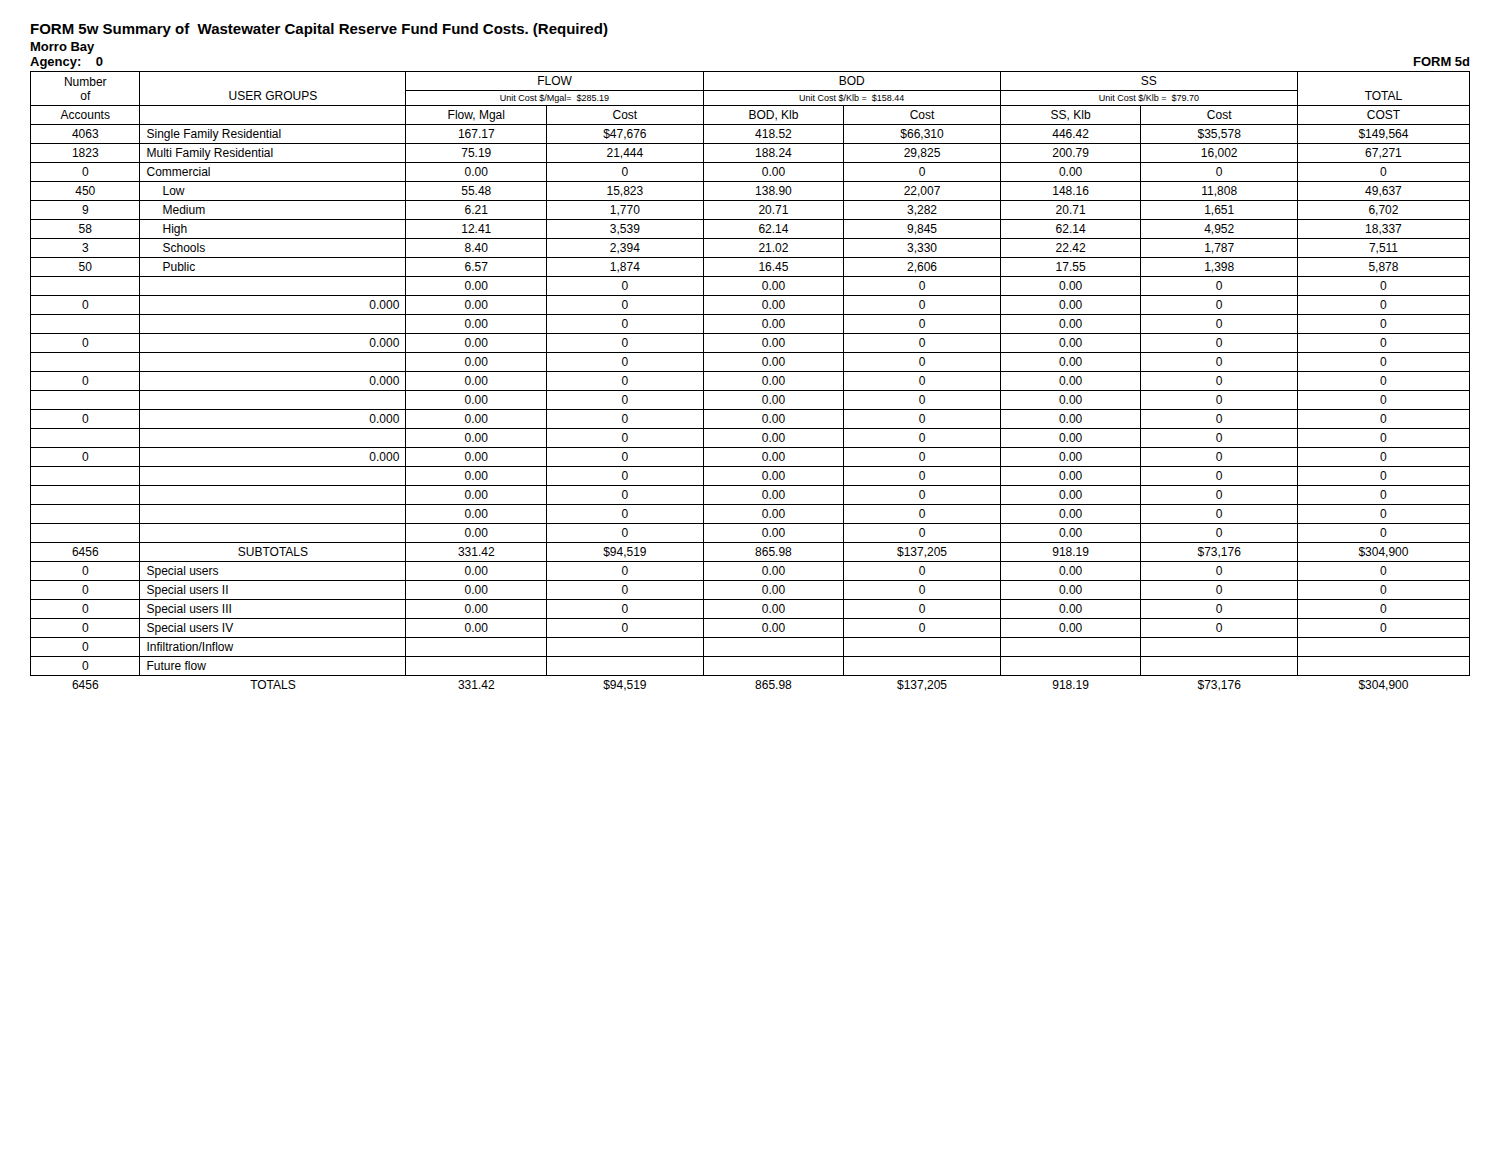FORM 5w Summary of Wastewater Capital Reserve Fund Fund Costs. (Required)
Morro Bay
Agency: 0 FORM 5d
| Number of | USER GROUPS | FLOW | BOD | SS | TOTAL |
| --- | --- | --- | --- | --- | --- |
| Unit Cost $/Mgal= $285.19 | Unit Cost $/Klb = $158.44 | Unit Cost $/Klb = $79.70 |
| Accounts | | Flow, Mgal | Cost | BOD, Klb | Cost | SS, Klb | Cost | COST |
| 4063 | Single Family Residential | 167.17 | $47,676 | 418.52 | $66,310 | 446.42 | $35,578 | $149,564 |
| 1823 | Multi Family Residential | 75.19 | 21,444 | 188.24 | 29,825 | 200.79 | 16,002 | 67,271 |
| 0 | Commercial | 0.00 | 0 | 0.00 | 0 | 0.00 | 0 | 0 |
| 450 | Low | 55.48 | 15,823 | 138.90 | 22,007 | 148.16 | 11,808 | 49,637 |
| 9 | Medium | 6.21 | 1,770 | 20.71 | 3,282 | 20.71 | 1,651 | 6,702 |
| 58 | High | 12.41 | 3,539 | 62.14 | 9,845 | 62.14 | 4,952 | 18,337 |
| 3 | Schools | 8.40 | 2,394 | 21.02 | 3,330 | 22.42 | 1,787 | 7,511 |
| 50 | Public | 6.57 | 1,874 | 16.45 | 2,606 | 17.55 | 1,398 | 5,878 |
| | | 0.00 | 0 | 0.00 | 0 | 0.00 | 0 | 0 |
| 0 | 0.000 | 0.00 | 0 | 0.00 | 0 | 0.00 | 0 | 0 |
| | | 0.00 | 0 | 0.00 | 0 | 0.00 | 0 | 0 |
| 0 | 0.000 | 0.00 | 0 | 0.00 | 0 | 0.00 | 0 | 0 |
| | | 0.00 | 0 | 0.00 | 0 | 0.00 | 0 | 0 |
| 0 | 0.000 | 0.00 | 0 | 0.00 | 0 | 0.00 | 0 | 0 |
| | | 0.00 | 0 | 0.00 | 0 | 0.00 | 0 | 0 |
| 0 | 0.000 | 0.00 | 0 | 0.00 | 0 | 0.00 | 0 | 0 |
| | | 0.00 | 0 | 0.00 | 0 | 0.00 | 0 | 0 |
| 0 | 0.000 | 0.00 | 0 | 0.00 | 0 | 0.00 | 0 | 0 |
| | | 0.00 | 0 | 0.00 | 0 | 0.00 | 0 | 0 |
| | | 0.00 | 0 | 0.00 | 0 | 0.00 | 0 | 0 |
| | | 0.00 | 0 | 0.00 | 0 | 0.00 | 0 | 0 |
| | | 0.00 | 0 | 0.00 | 0 | 0.00 | 0 | 0 |
| 6456 | SUBTOTALS | 331.42 | $94,519 | 865.98 | $137,205 | 918.19 | $73,176 | $304,900 |
| 0 | Special users | 0.00 | 0 | 0.00 | 0 | 0.00 | 0 | 0 |
| 0 | Special users II | 0.00 | 0 | 0.00 | 0 | 0.00 | 0 | 0 |
| 0 | Special users III | 0.00 | 0 | 0.00 | 0 | 0.00 | 0 | 0 |
| 0 | Special users IV | 0.00 | 0 | 0.00 | 0 | 0.00 | 0 | 0 |
| 0 | Infiltration/Inflow | | | | | | | |
| 0 | Future flow | | | | | | | |
| 6456 | TOTALS | 331.42 | $94,519 | 865.98 | $137,205 | 918.19 | $73,176 | $304,900 |